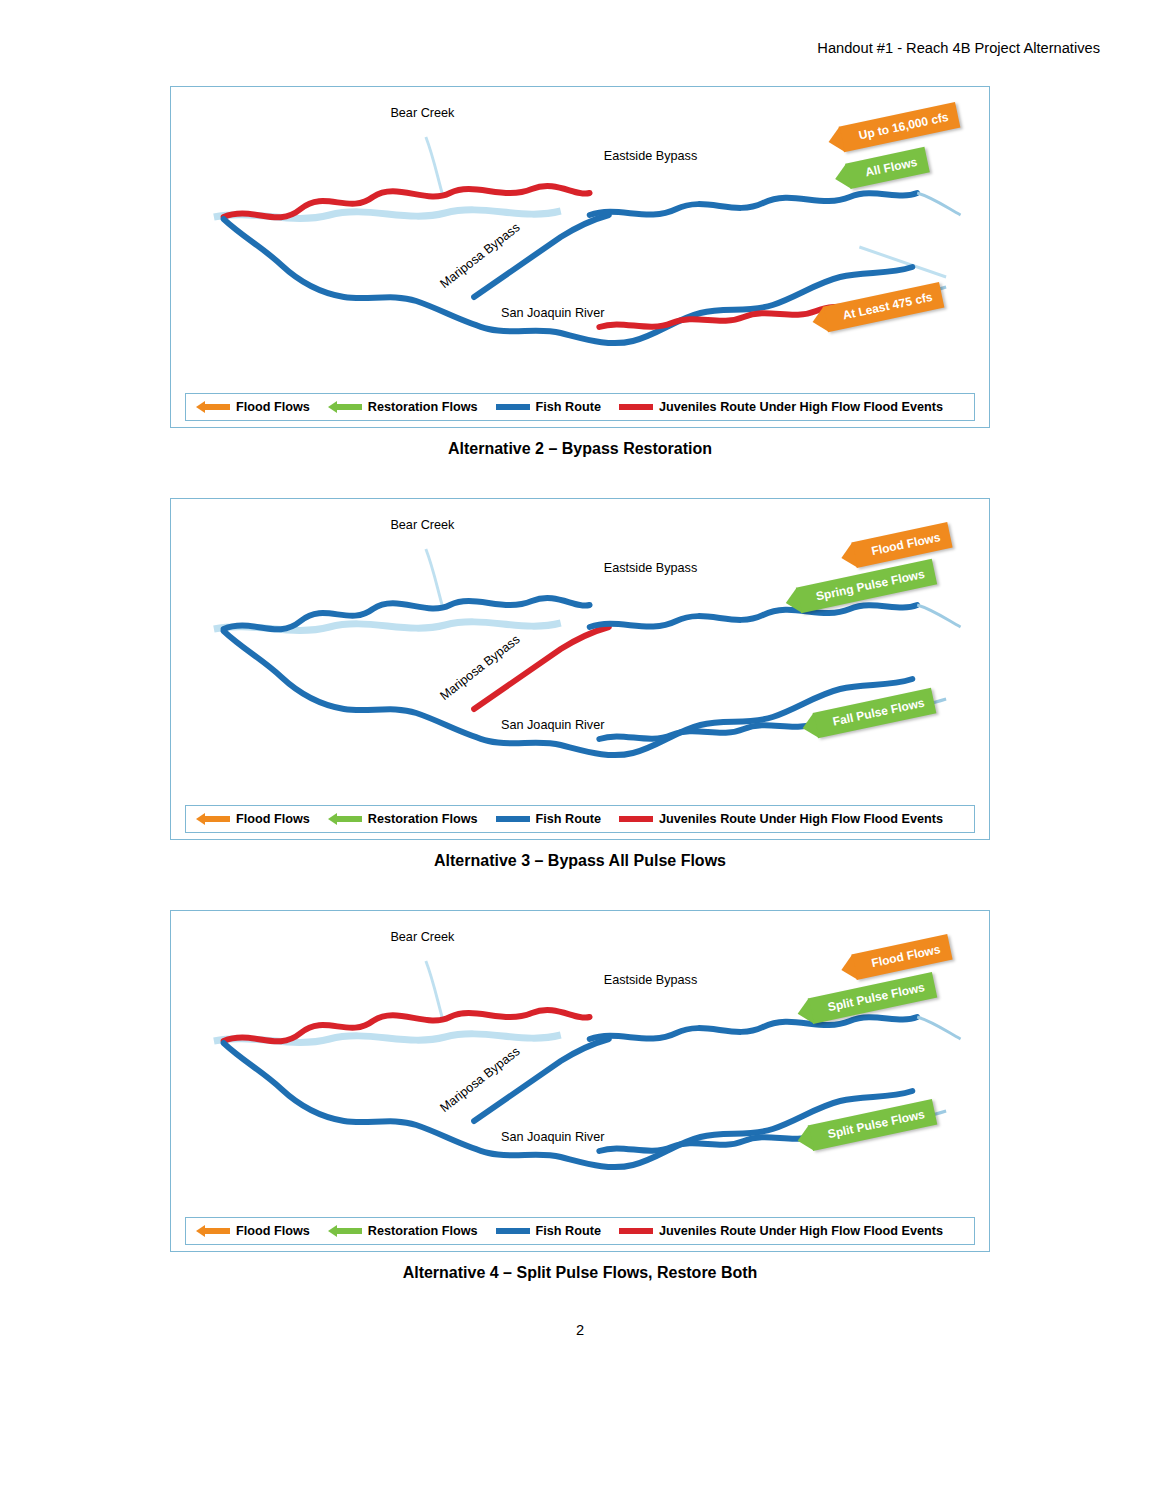Handout #1 - Reach 4B Project Alternatives
Bear Creek Eastside Bypass San Joaquin River Mariposa Bypass
Up to 16,000 cfs
All Flows
At Least 475 cfs
Flood Flows Restoration Flows Fish Route Juveniles Route Under High Flow Flood Events
Alternative 2 – Bypass Restoration
Bear Creek Eastside Bypass San Joaquin River Mariposa Bypass
Flood Flows
Spring Pulse Flows
Fall Pulse Flows
Flood Flows Restoration Flows Fish Route Juveniles Route Under High Flow Flood Events
Alternative 3 – Bypass All Pulse Flows
Bear Creek Eastside Bypass San Joaquin River Mariposa Bypass
Flood Flows
Split Pulse Flows
Split Pulse Flows
Flood Flows Restoration Flows Fish Route Juveniles Route Under High Flow Flood Events
Alternative 4 – Split Pulse Flows, Restore Both
2